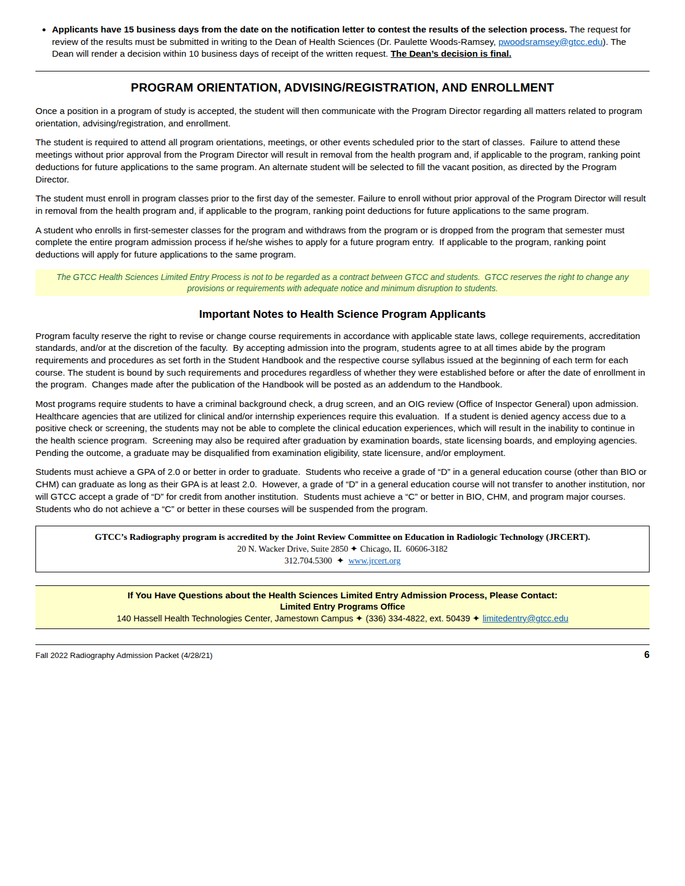Applicants have 15 business days from the date on the notification letter to contest the results of the selection process. The request for review of the results must be submitted in writing to the Dean of Health Sciences (Dr. Paulette Woods-Ramsey, pwoodsramsey@gtcc.edu). The Dean will render a decision within 10 business days of receipt of the written request. The Dean’s decision is final.
PROGRAM ORIENTATION, ADVISING/REGISTRATION, AND ENROLLMENT
Once a position in a program of study is accepted, the student will then communicate with the Program Director regarding all matters related to program orientation, advising/registration, and enrollment.
The student is required to attend all program orientations, meetings, or other events scheduled prior to the start of classes. Failure to attend these meetings without prior approval from the Program Director will result in removal from the health program and, if applicable to the program, ranking point deductions for future applications to the same program. An alternate student will be selected to fill the vacant position, as directed by the Program Director.
The student must enroll in program classes prior to the first day of the semester. Failure to enroll without prior approval of the Program Director will result in removal from the health program and, if applicable to the program, ranking point deductions for future applications to the same program.
A student who enrolls in first-semester classes for the program and withdraws from the program or is dropped from the program that semester must complete the entire program admission process if he/she wishes to apply for a future program entry. If applicable to the program, ranking point deductions will apply for future applications to the same program.
The GTCC Health Sciences Limited Entry Process is not to be regarded as a contract between GTCC and students. GTCC reserves the right to change any provisions or requirements with adequate notice and minimum disruption to students.
Important Notes to Health Science Program Applicants
Program faculty reserve the right to revise or change course requirements in accordance with applicable state laws, college requirements, accreditation standards, and/or at the discretion of the faculty. By accepting admission into the program, students agree to at all times abide by the program requirements and procedures as set forth in the Student Handbook and the respective course syllabus issued at the beginning of each term for each course. The student is bound by such requirements and procedures regardless of whether they were established before or after the date of enrollment in the program. Changes made after the publication of the Handbook will be posted as an addendum to the Handbook.
Most programs require students to have a criminal background check, a drug screen, and an OIG review (Office of Inspector General) upon admission. Healthcare agencies that are utilized for clinical and/or internship experiences require this evaluation. If a student is denied agency access due to a positive check or screening, the students may not be able to complete the clinical education experiences, which will result in the inability to continue in the health science program. Screening may also be required after graduation by examination boards, state licensing boards, and employing agencies. Pending the outcome, a graduate may be disqualified from examination eligibility, state licensure, and/or employment.
Students must achieve a GPA of 2.0 or better in order to graduate. Students who receive a grade of “D” in a general education course (other than BIO or CHM) can graduate as long as their GPA is at least 2.0. However, a grade of “D” in a general education course will not transfer to another institution, nor will GTCC accept a grade of “D” for credit from another institution. Students must achieve a “C” or better in BIO, CHM, and program major courses. Students who do not achieve a “C” or better in these courses will be suspended from the program.
GTCC’s Radiography program is accredited by the Joint Review Committee on Education in Radiologic Technology (JRCERT).
20 N. Wacker Drive, Suite 2850 ✦ Chicago, IL 60606-3182
312.704.5300 ✦ www.jrcert.org
If You Have Questions about the Health Sciences Limited Entry Admission Process, Please Contact:
Limited Entry Programs Office
140 Hassell Health Technologies Center, Jamestown Campus ✦ (336) 334-4822, ext. 50439 ✦ limitedentry@gtcc.edu
Fall 2022 Radiography Admission Packet (4/28/21)
6